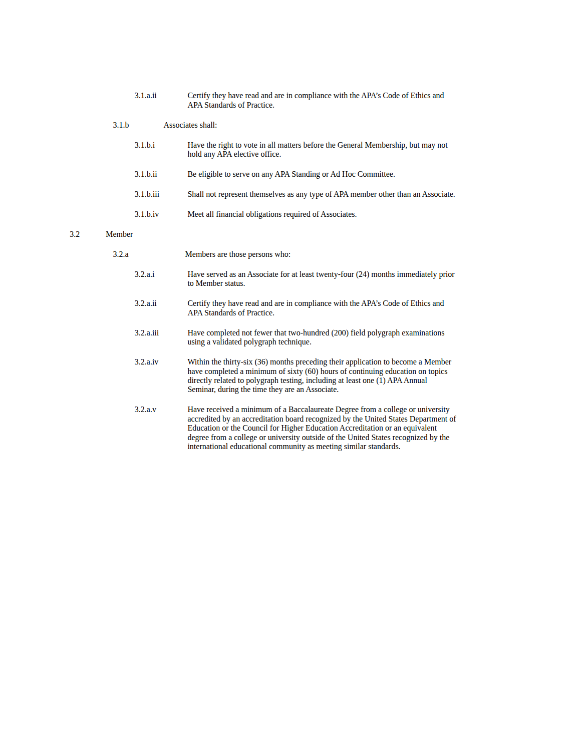3.1.a.ii
Certify they have read and are in compliance with the APA’s Code of Ethics and APA Standards of Practice.
3.1.b
Associates shall:
3.1.b.i
Have the right to vote in all matters before the General Membership, but may not hold any APA elective office.
3.1.b.ii
Be eligible to serve on any APA Standing or Ad Hoc Committee.
3.1.b.iii
Shall not represent themselves as any type of APA member other than an Associate.
3.1.b.iv
Meet all financial obligations required of Associates.
3.2
Member
3.2.a
Members are those persons who:
3.2.a.i
Have served as an Associate for at least twenty-four (24) months immediately prior to Member status.
3.2.a.ii
Certify they have read and are in compliance with the APA’s Code of Ethics and APA Standards of Practice.
3.2.a.iii
Have completed not fewer that two-hundred (200) field polygraph examinations using a validated polygraph technique.
3.2.a.iv
Within the thirty-six (36) months preceding their application to become a Member have completed a minimum of sixty (60) hours of continuing education on topics directly related to polygraph testing, including at least one (1) APA Annual Seminar, during the time they are an Associate.
3.2.a.v
Have received a minimum of a Baccalaureate Degree from a college or university accredited by an accreditation board recognized by the United States Department of Education or the Council for Higher Education Accreditation or an equivalent degree from a college or university outside of the United States recognized by the international educational community as meeting similar standards.